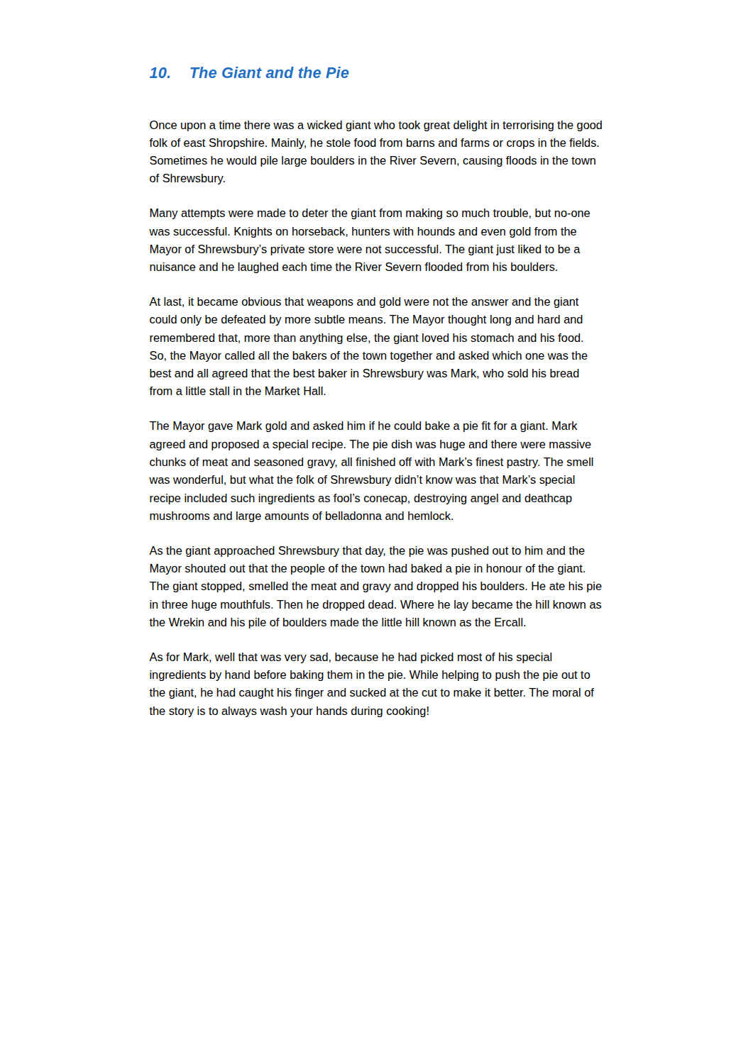10. The Giant and the Pie
Once upon a time there was a wicked giant who took great delight in terrorising the good folk of east Shropshire. Mainly, he stole food from barns and farms or crops in the fields. Sometimes he would pile large boulders in the River Severn, causing floods in the town of Shrewsbury.
Many attempts were made to deter the giant from making so much trouble, but no-one was successful. Knights on horseback, hunters with hounds and even gold from the Mayor of Shrewsbury’s private store were not successful. The giant just liked to be a nuisance and he laughed each time the River Severn flooded from his boulders.
At last, it became obvious that weapons and gold were not the answer and the giant could only be defeated by more subtle means. The Mayor thought long and hard and remembered that, more than anything else, the giant loved his stomach and his food. So, the Mayor called all the bakers of the town together and asked which one was the best and all agreed that the best baker in Shrewsbury was Mark, who sold his bread from a little stall in the Market Hall.
The Mayor gave Mark gold and asked him if he could bake a pie fit for a giant. Mark agreed and proposed a special recipe. The pie dish was huge and there were massive chunks of meat and seasoned gravy, all finished off with Mark’s finest pastry. The smell was wonderful, but what the folk of Shrewsbury didn’t know was that Mark’s special recipe included such ingredients as fool’s conecap, destroying angel and deathcap mushrooms and large amounts of belladonna and hemlock.
As the giant approached Shrewsbury that day, the pie was pushed out to him and the Mayor shouted out that the people of the town had baked a pie in honour of the giant. The giant stopped, smelled the meat and gravy and dropped his boulders. He ate his pie in three huge mouthfuls. Then he dropped dead. Where he lay became the hill known as the Wrekin and his pile of boulders made the little hill known as the Ercall.
As for Mark, well that was very sad, because he had picked most of his special ingredients by hand before baking them in the pie. While helping to push the pie out to the giant, he had caught his finger and sucked at the cut to make it better. The moral of the story is to always wash your hands during cooking!